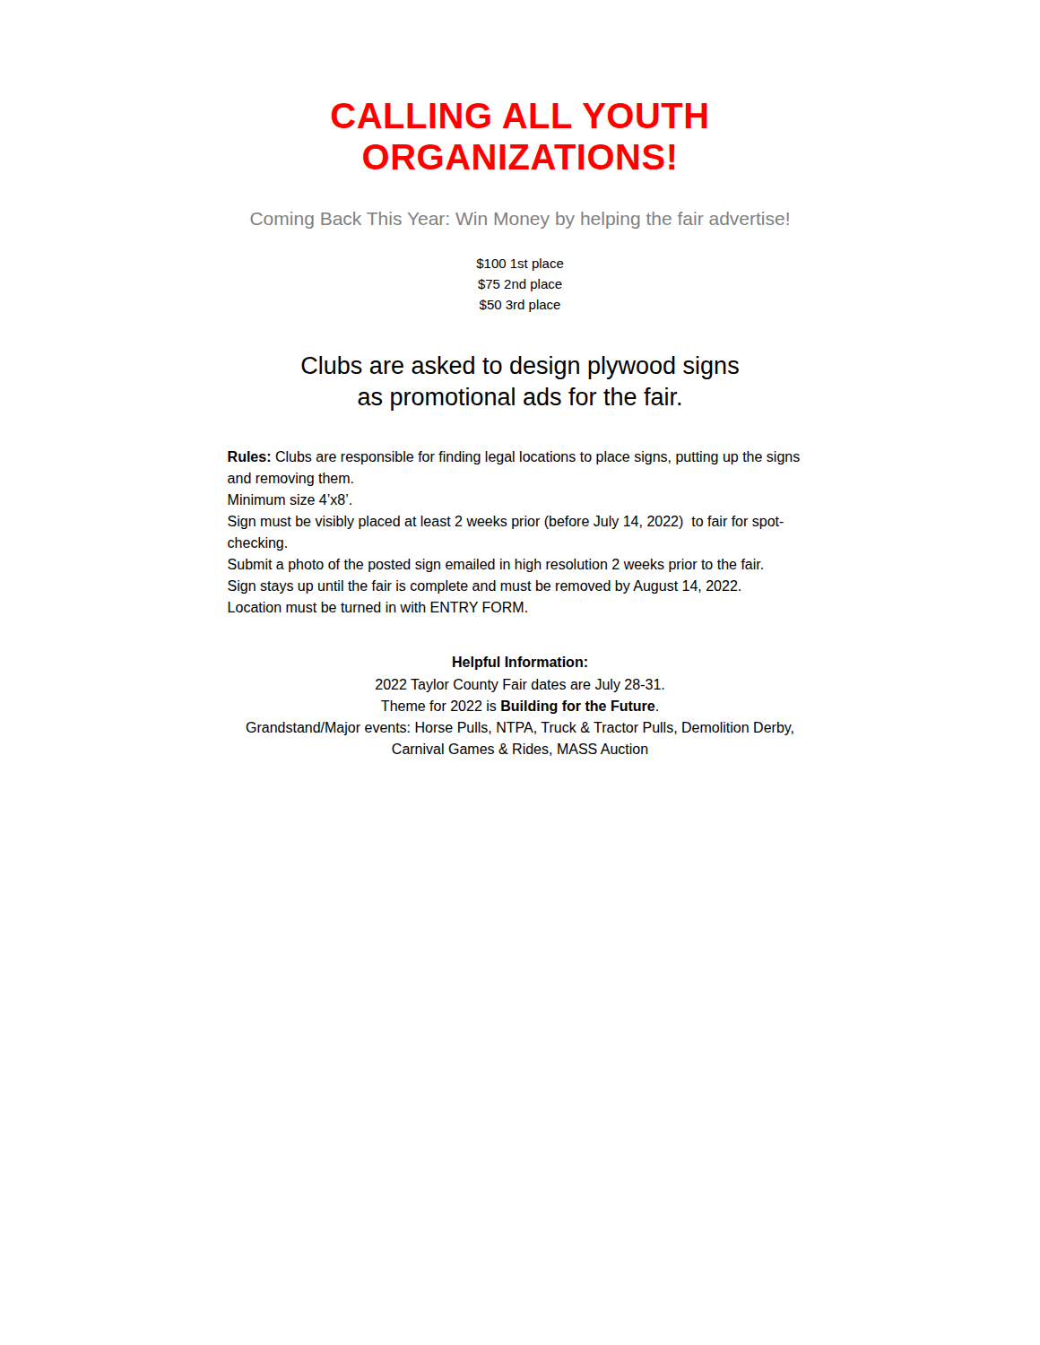CALLING ALL YOUTH
ORGANIZATIONS!
Coming Back This Year: Win Money by helping the fair advertise!
$100 1st place
$75 2nd place
$50 3rd place
Clubs are asked to design plywood signs
as promotional ads for the fair.
Rules: Clubs are responsible for finding legal locations to place signs, putting up the signs and removing them.
Minimum size 4’x8’.
Sign must be visibly placed at least 2 weeks prior (before July 14, 2022) to fair for spot-checking.
Submit a photo of the posted sign emailed in high resolution 2 weeks prior to the fair.
Sign stays up until the fair is complete and must be removed by August 14, 2022.
Location must be turned in with ENTRY FORM.
Helpful Information:
2022 Taylor County Fair dates are July 28-31.
Theme for 2022 is Building for the Future.
Grandstand/Major events: Horse Pulls, NTPA, Truck & Tractor Pulls, Demolition Derby, Carnival Games & Rides, MASS Auction